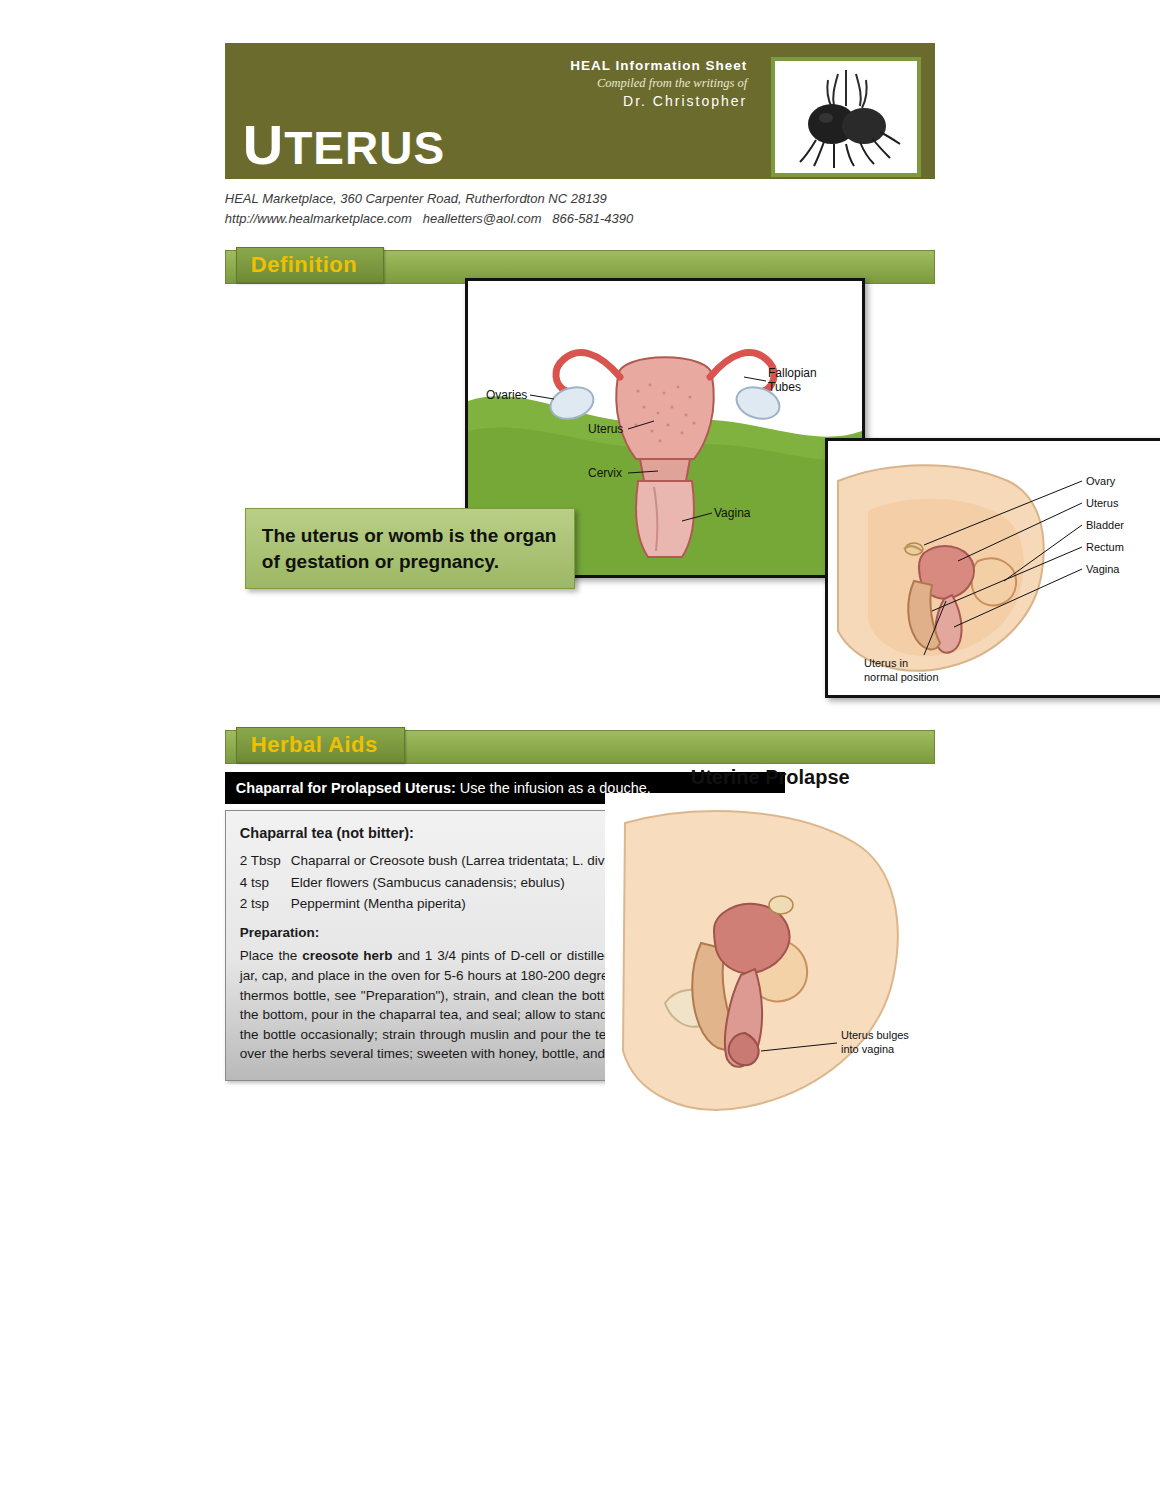HEAL Information Sheet
Compiled from the writings of
Dr. Christopher
UTERUS
HEAL Marketplace, 360 Carpenter Road, Rutherfordton NC 28139
http://www.healmarketplace.com healletters@aol.com 866-581-4390
Definition
Ovaries Uterus Cervix Fallopian Tubes Vagina
Ovary Uterus Bladder Rectum Vagina Uterus in normal position
The uterus or womb is the organ of gestation or pregnancy.
Herbal Aids
Uterine Prolapse
Uterus bulges into vagina
Chaparral for Prolapsed Uterus: Use the infusion as a douche.
Chaparral tea (not bitter):
| 2 Tbsp | Chaparral or Creosote bush (Larrea tridentata; L. divaricata) |
| 4 tsp | Elder flowers (Sambucus canadensis; ebulus) |
| 2 tsp | Peppermint (Mentha piperita) |
Preparation:
Place the creosote herb and 1 3/4 pints of D-cell or distilled water into a quart Mason jar, cap, and place in the oven for 5-6 hours at 180-200 degrees F. (or make the tea in a thermos bottle, see "Preparation"), strain, and clean the bottle, place the last 2 herbs in the bottom, pour in the chaparral tea, and seal; allow to stand all day or 2 hours, shaking the bottle occasionally; strain through muslin and pour the tea back through the strainer over the herbs several times; sweeten with honey, bottle, and keep in a cool place.